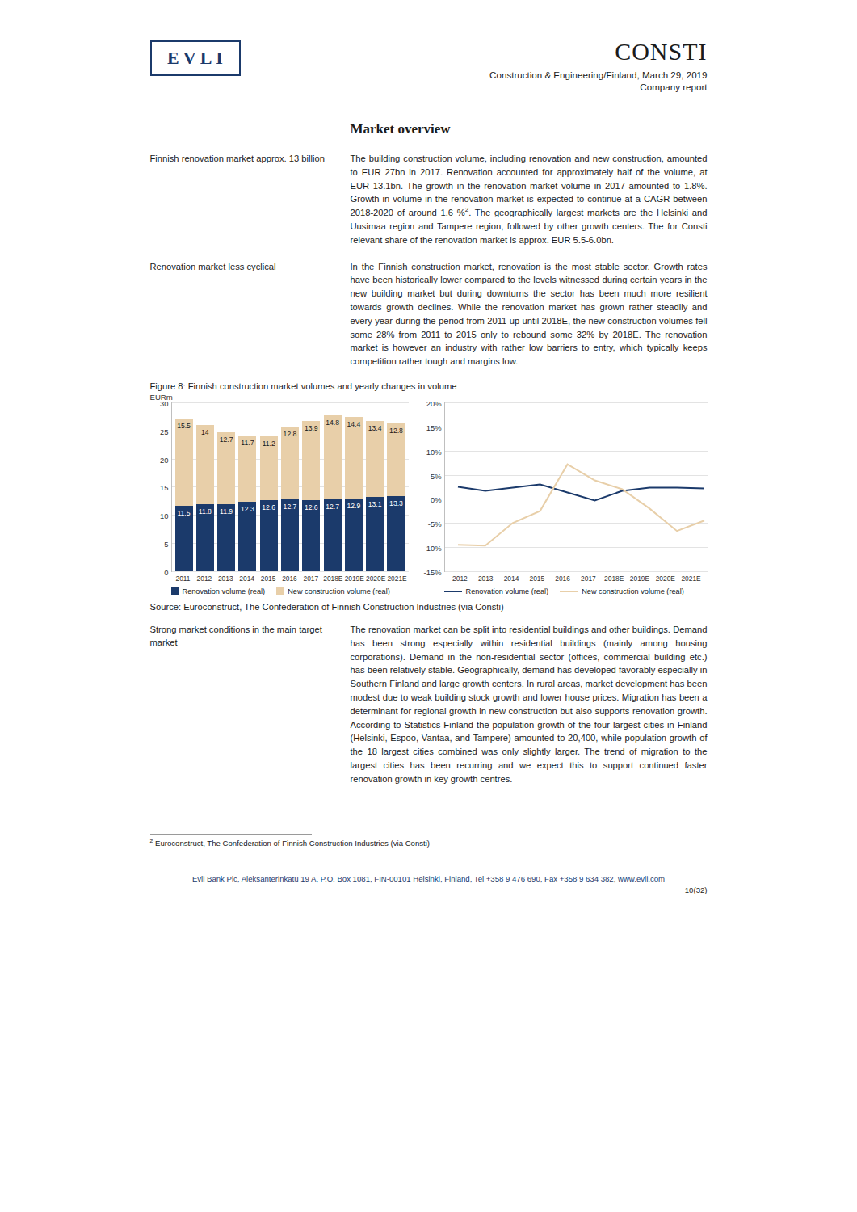EVLI
CONSTI
Construction & Engineering/Finland, March 29, 2019
Company report
Market overview
Finnish renovation market approx. 13 billion
The building construction volume, including renovation and new construction, amounted to EUR 27bn in 2017. Renovation accounted for approximately half of the volume, at EUR 13.1bn. The growth in the renovation market volume in 2017 amounted to 1.8%. Growth in volume in the renovation market is expected to continue at a CAGR between 2018-2020 of around 1.6 %2. The geographically largest markets are the Helsinki and Uusimaa region and Tampere region, followed by other growth centers. The for Consti relevant share of the renovation market is approx. EUR 5.5-6.0bn.
Renovation market less cyclical
In the Finnish construction market, renovation is the most stable sector. Growth rates have been historically lower compared to the levels witnessed during certain years in the new building market but during downturns the sector has been much more resilient towards growth declines. While the renovation market has grown rather steadily and every year during the period from 2011 up until 2018E, the new construction volumes fell some 28% from 2011 to 2015 only to rebound some 32% by 2018E. The renovation market is however an industry with rather low barriers to entry, which typically keeps competition rather tough and margins low.
Figure 8: Finnish construction market volumes and yearly changes in volume
EURm
30
25
20
15
10
5
0
15.5
11.5
14
11.8
12.7
11.9
11.7
12.3
11.2
12.6
12.8
12.7
13.9
12.6
14.8
12.7
14.4
12.9
13.4
13.1
12.8
13.3
20112012201320142015201620172018E 2019E 2020E 2021E
Renovation volume (real) New construction volume (real)
20%
15%
10%
5%
0%
-5%
-10%
-15%
2012201320142015201620172018E 2019E 2020E 2021E
Renovation volume (real) New construction volume (real)
Source: Euroconstruct, The Confederation of Finnish Construction Industries (via Consti)
Strong market conditions in the main target market
The renovation market can be split into residential buildings and other buildings. Demand has been strong especially within residential buildings (mainly among housing corporations). Demand in the non-residential sector (offices, commercial building etc.) has been relatively stable. Geographically, demand has developed favorably especially in Southern Finland and large growth centers. In rural areas, market development has been modest due to weak building stock growth and lower house prices. Migration has been a determinant for regional growth in new construction but also supports renovation growth. According to Statistics Finland the population growth of the four largest cities in Finland (Helsinki, Espoo, Vantaa, and Tampere) amounted to 20,400, while population growth of the 18 largest cities combined was only slightly larger. The trend of migration to the largest cities has been recurring and we expect this to support continued faster renovation growth in key growth centres.
2 Euroconstruct, The Confederation of Finnish Construction Industries (via Consti)
Evli Bank Plc, Aleksanterinkatu 19 A, P.O. Box 1081, FIN-00101 Helsinki, Finland, Tel +358 9 476 690, Fax +358 9 634 382, www.evli.com
10(32)